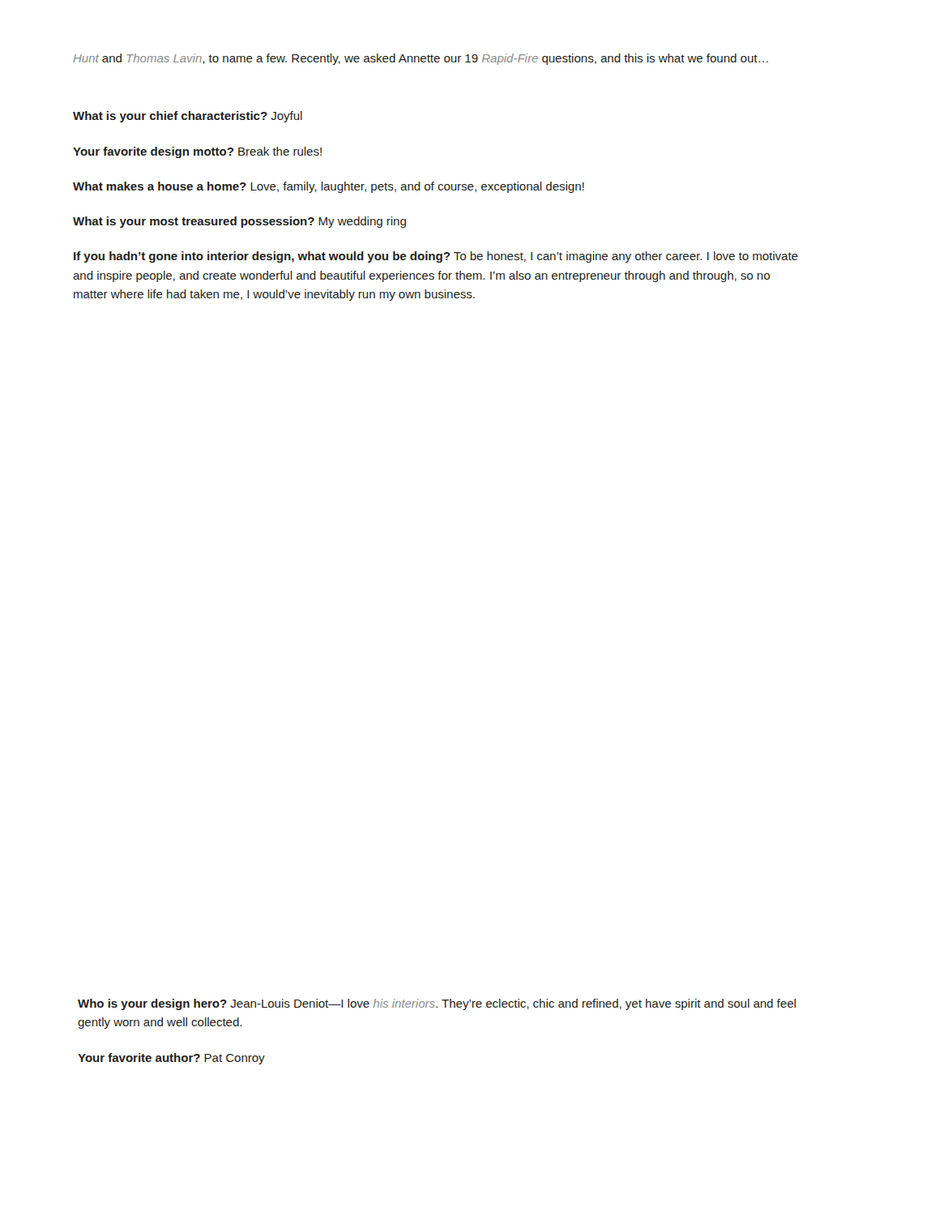Hunt and Thomas Lavin, to name a few. Recently, we asked Annette our 19 Rapid-Fire questions, and this is what we found out…
What is your chief characteristic? Joyful
Your favorite design motto? Break the rules!
What makes a house a home? Love, family, laughter, pets, and of course, exceptional design!
What is your most treasured possession? My wedding ring
If you hadn’t gone into interior design, what would you be doing? To be honest, I can’t imagine any other career. I love to motivate and inspire people, and create wonderful and beautiful experiences for them. I’m also an entrepreneur through and through, so no matter where life had taken me, I would’ve inevitably run my own business.
Who is your design hero? Jean-Louis Deniot—I love his interiors. They’re eclectic, chic and refined, yet have spirit and soul and feel gently worn and well collected.
Your favorite author? Pat Conroy